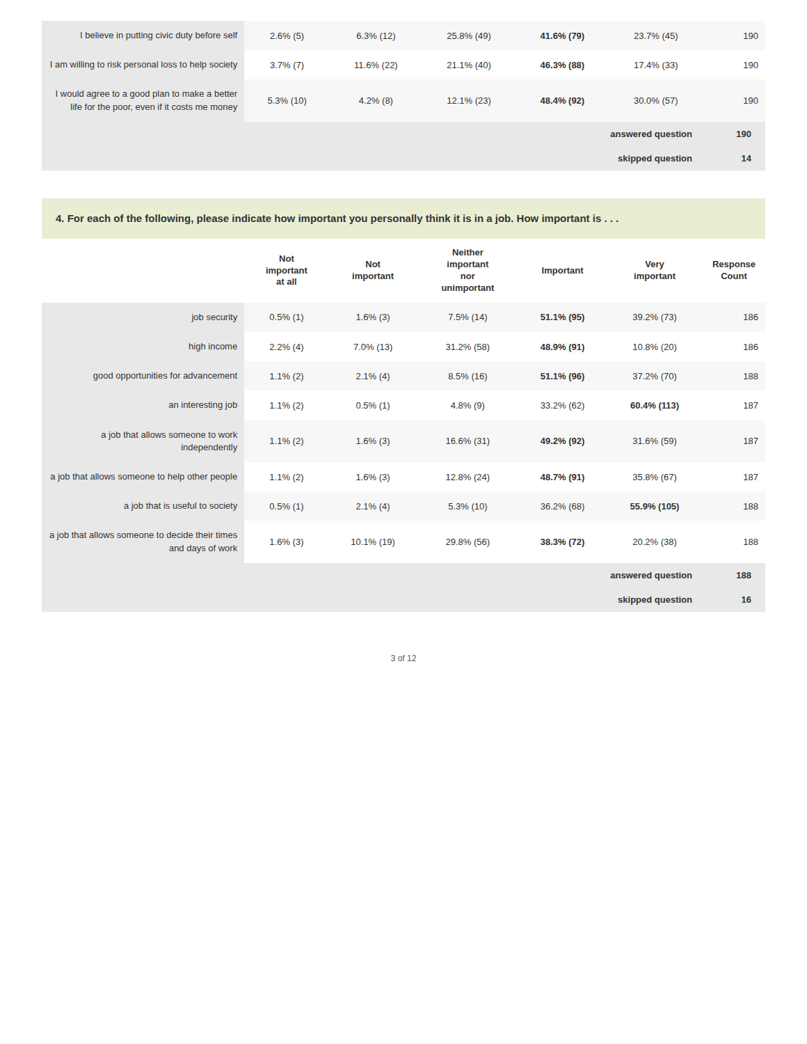| I believe in putting civic duty before self | 2.6% (5) | 6.3% (12) | 25.8% (49) | 41.6% (79) | 23.7% (45) | 190 |
| I am willing to risk personal loss to help society | 3.7% (7) | 11.6% (22) | 21.1% (40) | 46.3% (88) | 17.4% (33) | 190 |
| I would agree to a good plan to make a better life for the poor, even if it costs me money | 5.3% (10) | 4.2% (8) | 12.1% (23) | 48.4% (92) | 30.0% (57) | 190 |
| answered question | 190 |
| skipped question | 14 |
4. For each of the following, please indicate how important you personally think it is in a job. How important is . . .
| | Not important at all | Not important | Neither important nor unimportant | Important | Very important | Response Count |
| job security | 0.5% (1) | 1.6% (3) | 7.5% (14) | 51.1% (95) | 39.2% (73) | 186 |
| high income | 2.2% (4) | 7.0% (13) | 31.2% (58) | 48.9% (91) | 10.8% (20) | 186 |
| good opportunities for advancement | 1.1% (2) | 2.1% (4) | 8.5% (16) | 51.1% (96) | 37.2% (70) | 188 |
| an interesting job | 1.1% (2) | 0.5% (1) | 4.8% (9) | 33.2% (62) | 60.4% (113) | 187 |
| a job that allows someone to work independently | 1.1% (2) | 1.6% (3) | 16.6% (31) | 49.2% (92) | 31.6% (59) | 187 |
| a job that allows someone to help other people | 1.1% (2) | 1.6% (3) | 12.8% (24) | 48.7% (91) | 35.8% (67) | 187 |
| a job that is useful to society | 0.5% (1) | 2.1% (4) | 5.3% (10) | 36.2% (68) | 55.9% (105) | 188 |
| a job that allows someone to decide their times and days of work | 1.6% (3) | 10.1% (19) | 29.8% (56) | 38.3% (72) | 20.2% (38) | 188 |
| answered question | 188 |
| skipped question | 16 |
3 of 12